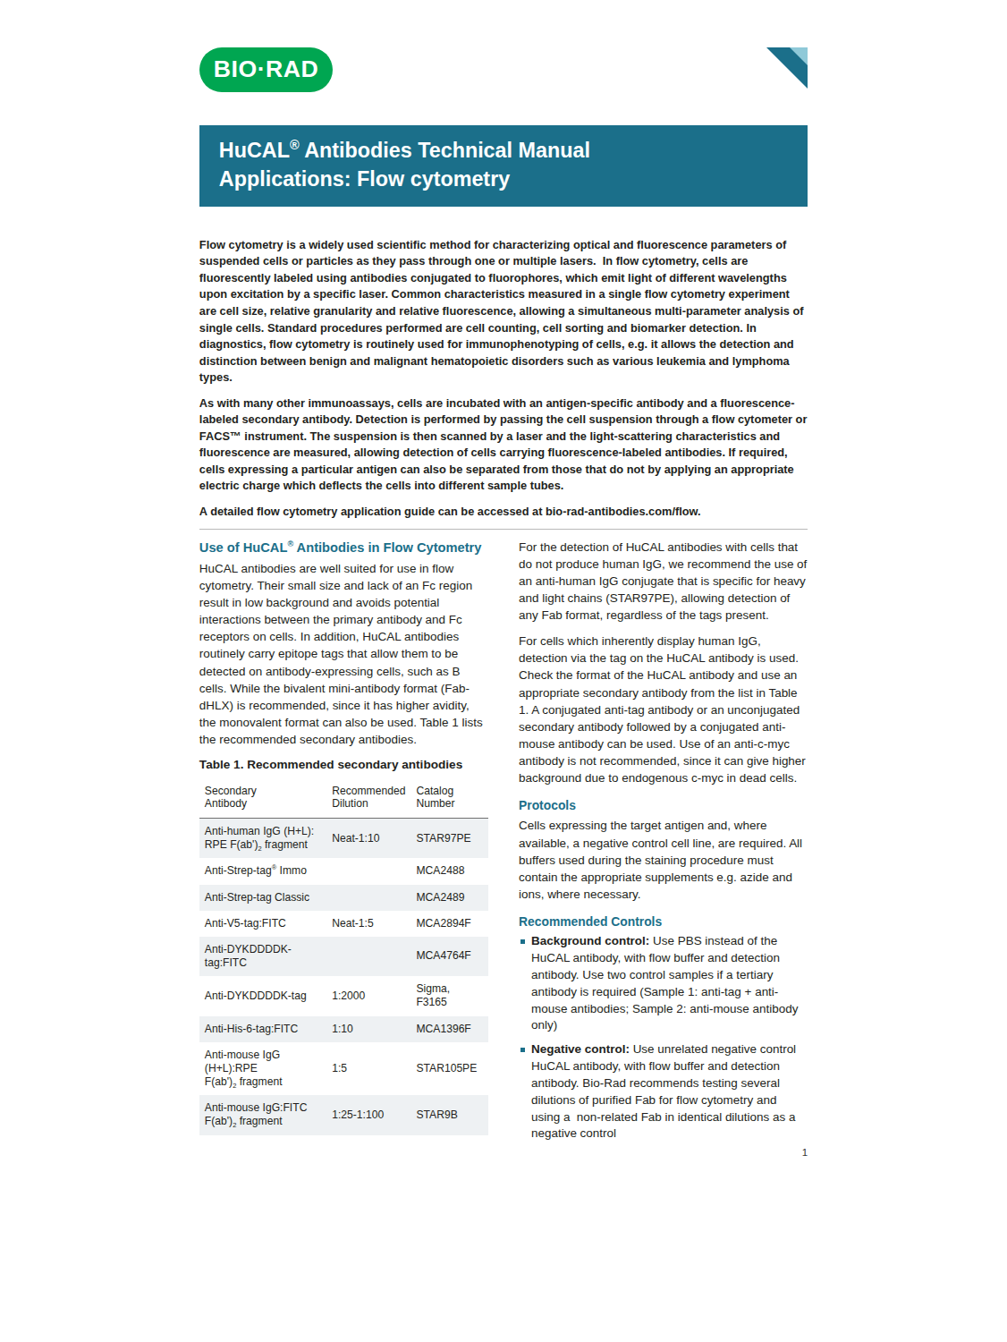BIO·RAD
HuCAL® Antibodies Technical Manual
Applications: Flow cytometry
Flow cytometry is a widely used scientific method for characterizing optical and fluorescence parameters of suspended cells or particles as they pass through one or multiple lasers. In flow cytometry, cells are fluorescently labeled using antibodies conjugated to fluorophores, which emit light of different wavelengths upon excitation by a specific laser. Common characteristics measured in a single flow cytometry experiment are cell size, relative granularity and relative fluorescence, allowing a simultaneous multi-parameter analysis of single cells. Standard procedures performed are cell counting, cell sorting and biomarker detection. In diagnostics, flow cytometry is routinely used for immunophenotyping of cells, e.g. it allows the detection and distinction between benign and malignant hematopoietic disorders such as various leukemia and lymphoma types.
As with many other immunoassays, cells are incubated with an antigen-specific antibody and a fluorescence-labeled secondary antibody. Detection is performed by passing the cell suspension through a flow cytometer or FACS™ instrument. The suspension is then scanned by a laser and the light-scattering characteristics and fluorescence are measured, allowing detection of cells carrying fluorescence-labeled antibodies. If required, cells expressing a particular antigen can also be separated from those that do not by applying an appropriate electric charge which deflects the cells into different sample tubes.
A detailed flow cytometry application guide can be accessed at bio-rad-antibodies.com/flow.
Use of HuCAL® Antibodies in Flow Cytometry
HuCAL antibodies are well suited for use in flow cytometry. Their small size and lack of an Fc region result in low background and avoids potential interactions between the primary antibody and Fc receptors on cells. In addition, HuCAL antibodies routinely carry epitope tags that allow them to be detected on antibody-expressing cells, such as B cells. While the bivalent mini-antibody format (Fab-dHLX) is recommended, since it has higher avidity, the monovalent format can also be used. Table 1 lists the recommended secondary antibodies.
Table 1. Recommended secondary antibodies
| Secondary Antibody | Recommended Dilution | Catalog Number |
| --- | --- | --- |
| Anti-human IgG (H+L): RPE F(ab') 2 fragment | Neat-1:10 | STAR97PE |
| Anti-Strep-tag ® Immo | | MCA2488 |
| Anti-Strep-tag Classic | | MCA2489 |
| Anti-V5-tag:FITC | Neat-1:5 | MCA2894F |
| Anti-DYKDDDDK-tag:FITC | | MCA4764F |
| Anti-DYKDDDDK-tag | 1:2000 | Sigma, F3165 |
| Anti-His-6-tag:FITC | 1:10 | MCA1396F |
| Anti-mouse IgG (H+L):RPE F(ab') 2 fragment | 1:5 | STAR105PE |
| Anti-mouse IgG:FITC F(ab') 2 fragment | 1:25-1:100 | STAR9B |
For the detection of HuCAL antibodies with cells that do not produce human IgG, we recommend the use of an anti-human IgG conjugate that is specific for heavy and light chains (STAR97PE), allowing detection of any Fab format, regardless of the tags present.
For cells which inherently display human IgG, detection via the tag on the HuCAL antibody is used. Check the format of the HuCAL antibody and use an appropriate secondary antibody from the list in Table 1. A conjugated anti-tag antibody or an unconjugated secondary antibody followed by a conjugated anti-mouse antibody can be used. Use of an anti-c-myc antibody is not recommended, since it can give higher background due to endogenous c-myc in dead cells.
Protocols
Cells expressing the target antigen and, where available, a negative control cell line, are required. All buffers used during the staining procedure must contain the appropriate supplements e.g. azide and ions, where necessary.
Recommended Controls
Background control: Use PBS instead of the HuCAL antibody, with flow buffer and detection antibody. Use two control samples if a tertiary antibody is required (Sample 1: anti-tag + anti-mouse antibodies; Sample 2: anti-mouse antibody only)
Negative control: Use unrelated negative control HuCAL antibody, with flow buffer and detection antibody. Bio-Rad recommends testing several dilutions of purified Fab for flow cytometry and using a non-related Fab in identical dilutions as a negative control
1